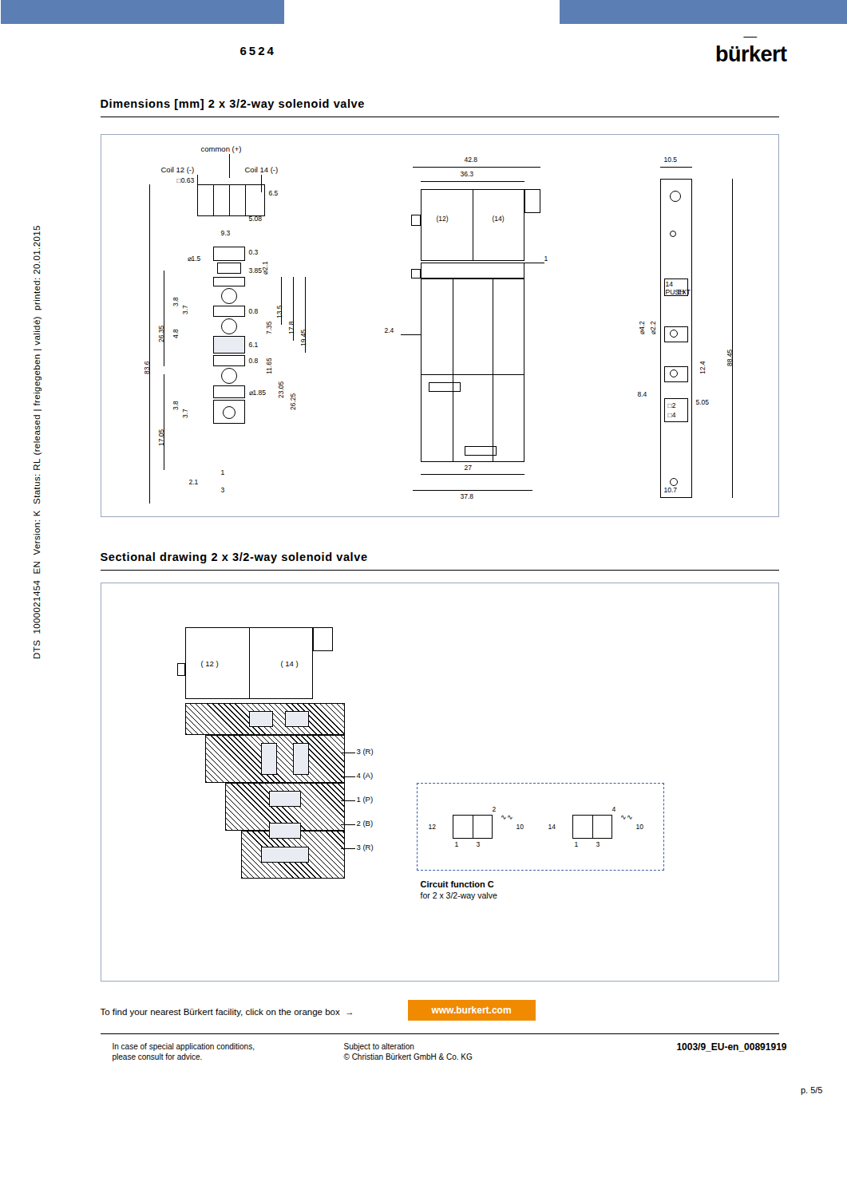6524
̅̅̅ ̅̅̅ ̅̅̅
bürkert
DTS 1000021454 EN Version: K Status: RL (released | freigegeben | validé) printed: 20.01.2015
Dimensions [mm] 2 x 3/2-way solenoid valve
common (+)
Coil 12 (-)
Coil 14 (-)
□0.63
6.5
5.08
9.3
83.6
26.35
17.05
3.8
4.8
3.7
3.8
3.7
0.3
⌀1.5
3.85
⌀2.1
0.8
6.1
0.8
⌀1.85
13.5
17.8
19.45
7.35
11.65
23.05
26.25
2.1
1
3
42.8
36.3
(12)
(14)
1
2.4
27
37.8
10.5
14
PUSH
EXT
⌀4.2
⌀2.2
□2
□4
88.45
12.4
5.05
8.4
10.7
Sectional drawing 2 x 3/2-way solenoid valve
( 12 )
( 14 )
3 (R)
4 (A)
1 (P)
2 (B)
3 (R)
12
2
1
3
10
∿∿
14
4
1
3
10
∿∿
Circuit function C
for 2 x 3/2-way valve
To find your nearest Bürkert facility, click on the orange box →
www.burkert.com
In case of special application conditions,
please consult for advice.
Subject to alteration
© Christian Bürkert GmbH & Co. KG
1003/9_EU-en_00891919
p. 5/5